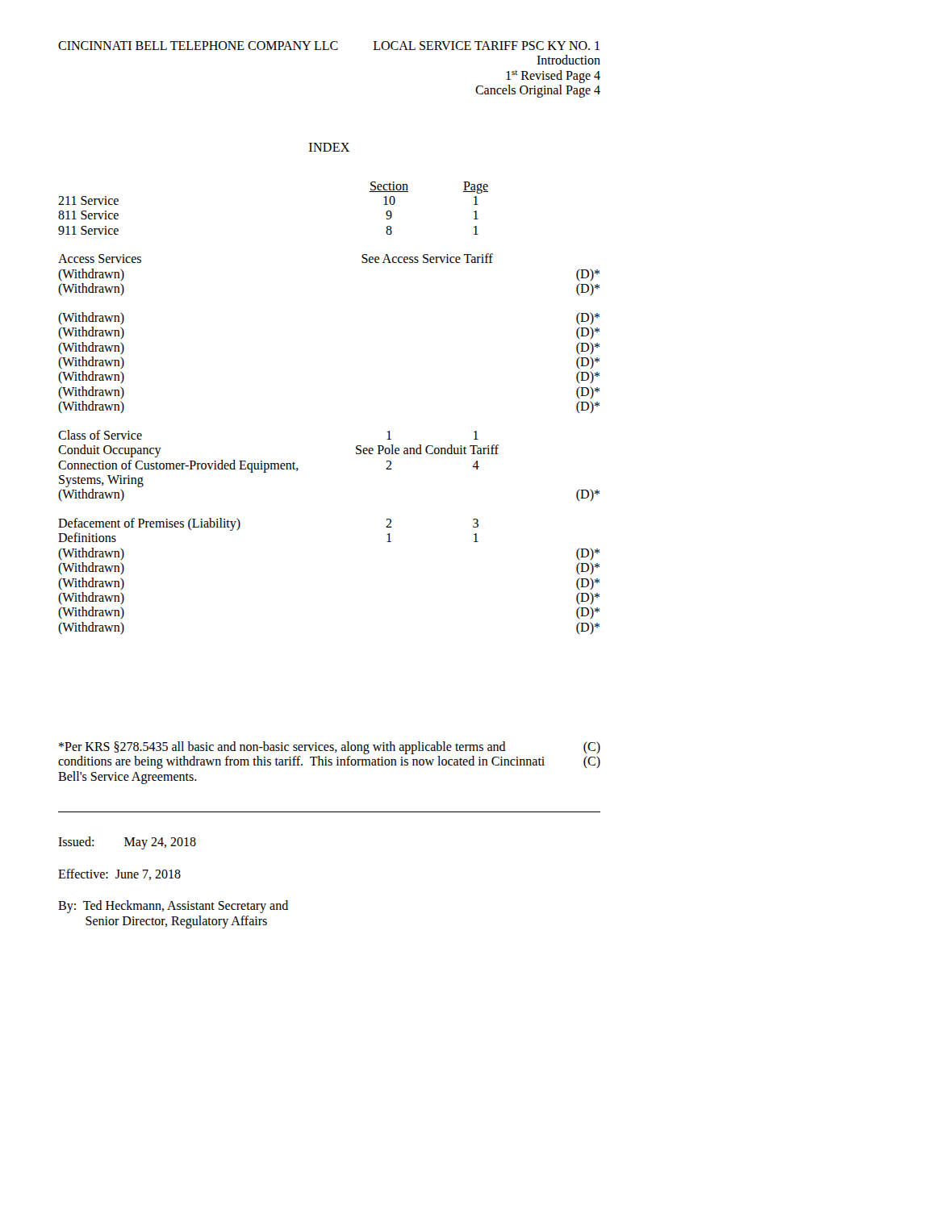CINCINNATI BELL TELEPHONE COMPANY LLC
LOCAL SERVICE TARIFF PSC KY NO. 1
Introduction
1st Revised Page 4
Cancels Original Page 4
INDEX
| | Section | Page | |
| --- | --- | --- | --- |
| 211 Service | 10 | 1 | |
| 811 Service | 9 | 1 | |
| 911 Service | 8 | 1 | |
| Access Services | See Access Service Tariff | |
| (Withdrawn) | | | (D)* |
| (Withdrawn) | | | (D)* |
| (Withdrawn) | | | (D)* |
| (Withdrawn) | | | (D)* |
| (Withdrawn) | | | (D)* |
| (Withdrawn) | | | (D)* |
| (Withdrawn) | | | (D)* |
| (Withdrawn) | | | (D)* |
| (Withdrawn) | | | (D)* |
| Class of Service | 1 | 1 | |
| Conduit Occupancy | See Pole and Conduit Tariff | |
| Connection of Customer-Provided Equipment, Systems, Wiring | 2 | 4 | |
| (Withdrawn) | | | (D)* |
| Defacement of Premises (Liability) | 2 | 3 | |
| Definitions | 1 | 1 | |
| (Withdrawn) | | | (D)* |
| (Withdrawn) | | | (D)* |
| (Withdrawn) | | | (D)* |
| (Withdrawn) | | | (D)* |
| (Withdrawn) | | | (D)* |
| (Withdrawn) | | | (D)* |
*Per KRS §278.5435 all basic and non-basic services, along with applicable terms and conditions are being withdrawn from this tariff. This information is now located in Cincinnati Bell's Service Agreements.
(C) (C)
Issued: May 24, 2018
Effective: June 7, 2018
By: Ted Heckmann, Assistant Secretary and Senior Director, Regulatory Affairs